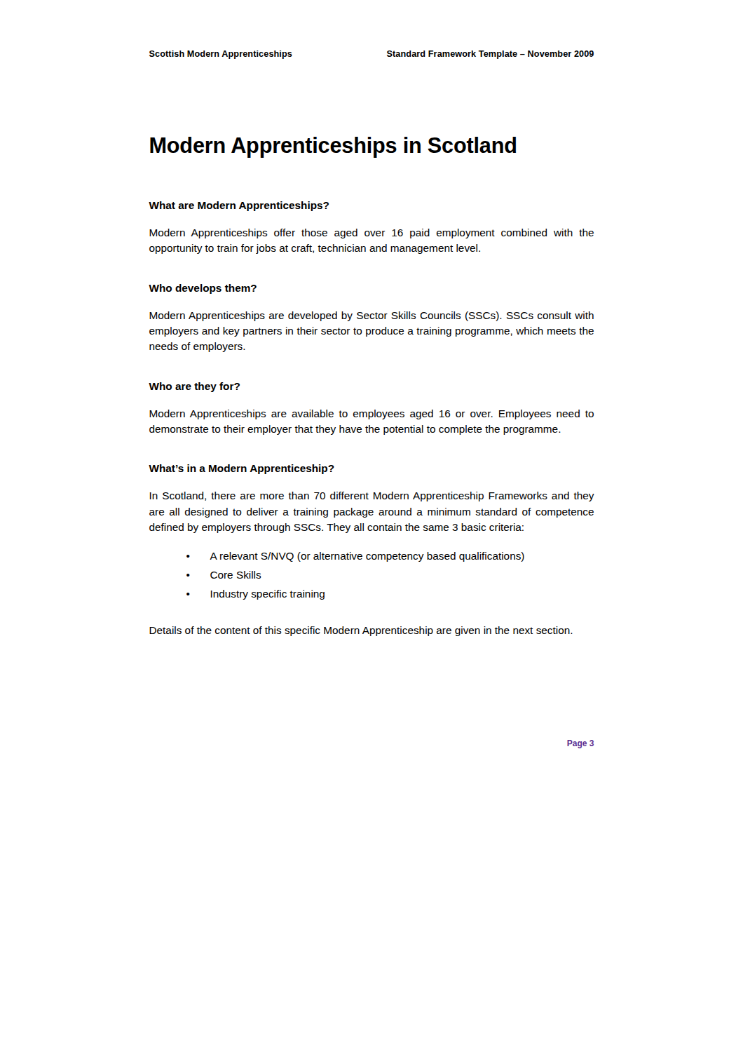Scottish Modern Apprenticeships
Standard Framework Template – November 2009
Modern Apprenticeships in Scotland
What are Modern Apprenticeships?
Modern Apprenticeships offer those aged over 16 paid employment combined with the opportunity to train for jobs at craft, technician and management level.
Who develops them?
Modern Apprenticeships are developed by Sector Skills Councils (SSCs). SSCs consult with employers and key partners in their sector to produce a training programme, which meets the needs of employers.
Who are they for?
Modern Apprenticeships are available to employees aged 16 or over. Employees need to demonstrate to their employer that they have the potential to complete the programme.
What’s in a Modern Apprenticeship?
In Scotland, there are more than 70 different Modern Apprenticeship Frameworks and they are all designed to deliver a training package around a minimum standard of competence defined by employers through SSCs. They all contain the same 3 basic criteria:
A relevant S/NVQ (or alternative competency based qualifications)
Core Skills
Industry specific training
Details of the content of this specific Modern Apprenticeship are given in the next section.
Page 3